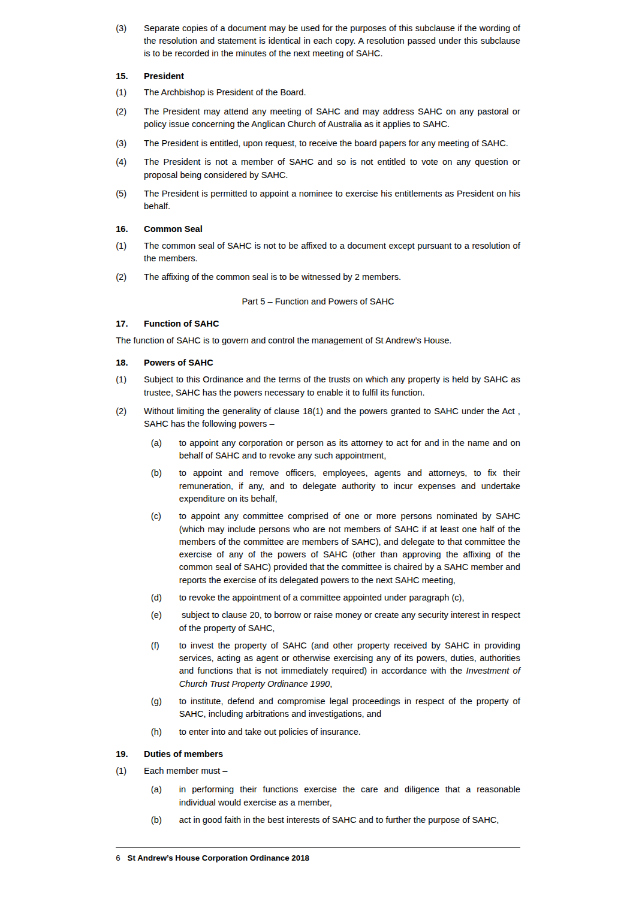(3) Separate copies of a document may be used for the purposes of this subclause if the wording of the resolution and statement is identical in each copy. A resolution passed under this subclause is to be recorded in the minutes of the next meeting of SAHC.
15. President
(1) The Archbishop is President of the Board.
(2) The President may attend any meeting of SAHC and may address SAHC on any pastoral or policy issue concerning the Anglican Church of Australia as it applies to SAHC.
(3) The President is entitled, upon request, to receive the board papers for any meeting of SAHC.
(4) The President is not a member of SAHC and so is not entitled to vote on any question or proposal being considered by SAHC.
(5) The President is permitted to appoint a nominee to exercise his entitlements as President on his behalf.
16. Common Seal
(1) The common seal of SAHC is not to be affixed to a document except pursuant to a resolution of the members.
(2) The affixing of the common seal is to be witnessed by 2 members.
Part 5 – Function and Powers of SAHC
17. Function of SAHC
The function of SAHC is to govern and control the management of St Andrew’s House.
18. Powers of SAHC
(1) Subject to this Ordinance and the terms of the trusts on which any property is held by SAHC as trustee, SAHC has the powers necessary to enable it to fulfil its function.
(2) Without limiting the generality of clause 18(1) and the powers granted to SAHC under the Act , SAHC has the following powers –
(a) to appoint any corporation or person as its attorney to act for and in the name and on behalf of SAHC and to revoke any such appointment,
(b) to appoint and remove officers, employees, agents and attorneys, to fix their remuneration, if any, and to delegate authority to incur expenses and undertake expenditure on its behalf,
(c) to appoint any committee comprised of one or more persons nominated by SAHC (which may include persons who are not members of SAHC if at least one half of the members of the committee are members of SAHC), and delegate to that committee the exercise of any of the powers of SAHC (other than approving the affixing of the common seal of SAHC) provided that the committee is chaired by a SAHC member and reports the exercise of its delegated powers to the next SAHC meeting,
(d) to revoke the appointment of a committee appointed under paragraph (c),
(e) subject to clause 20, to borrow or raise money or create any security interest in respect of the property of SAHC,
(f) to invest the property of SAHC (and other property received by SAHC in providing services, acting as agent or otherwise exercising any of its powers, duties, authorities and functions that is not immediately required) in accordance with the Investment of Church Trust Property Ordinance 1990,
(g) to institute, defend and compromise legal proceedings in respect of the property of SAHC, including arbitrations and investigations, and
(h) to enter into and take out policies of insurance.
19. Duties of members
(1) Each member must –
(a) in performing their functions exercise the care and diligence that a reasonable individual would exercise as a member,
(b) act in good faith in the best interests of SAHC and to further the purpose of SAHC,
6 St Andrew’s House Corporation Ordinance 2018